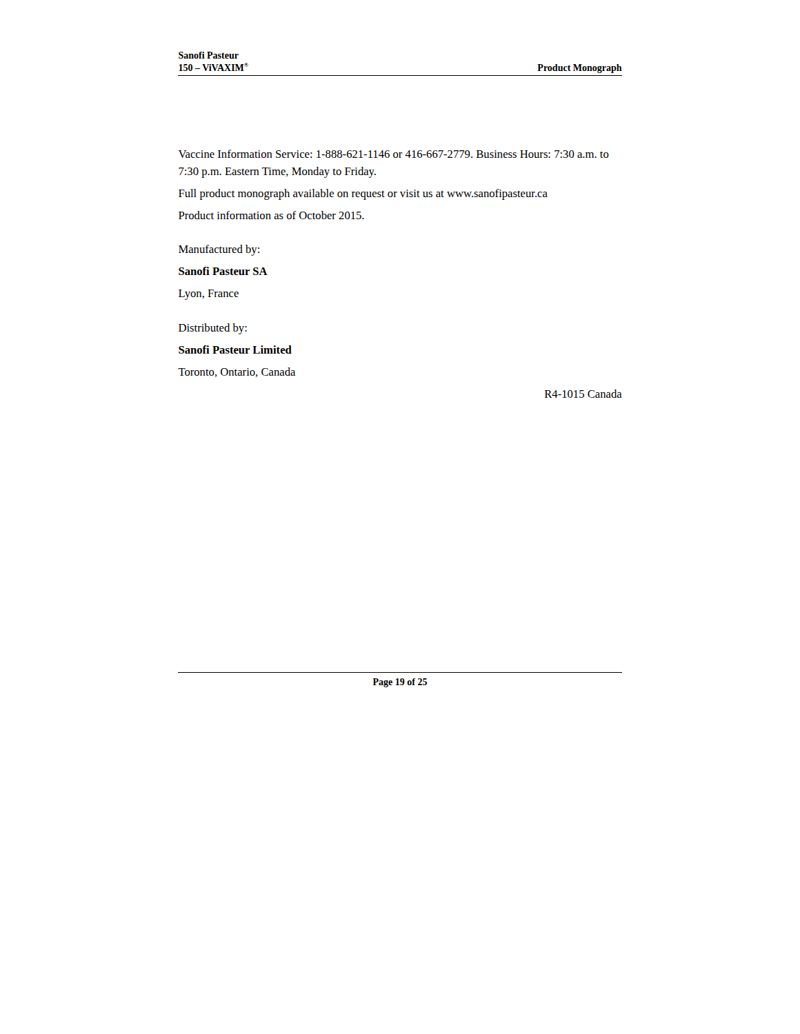Sanofi Pasteur
150 – ViVAXIM®
Product Monograph
Vaccine Information Service: 1-888-621-1146 or 416-667-2779. Business Hours: 7:30 a.m. to 7:30 p.m. Eastern Time, Monday to Friday.
Full product monograph available on request or visit us at www.sanofipasteur.ca
Product information as of October 2015.
Manufactured by:
Sanofi Pasteur SA
Lyon, France
Distributed by:
Sanofi Pasteur Limited
Toronto, Ontario, Canada
R4-1015 Canada
Page 19 of 25